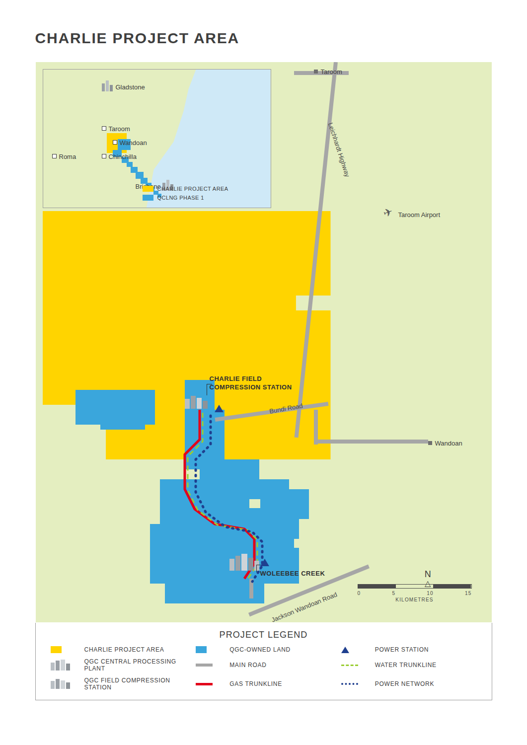Charlie Project Area
Gladstone
Taroom
Wandoan
Roma
Chinchilla
Brisbane
CHARLIE PROJECT AREA
QCLNG PHASE 1
Leichhardt Highway
Bundi Road
Jackson Wandoan Road
Taroom
✈
Taroom Airport
Wandoan
CHARLIE FIELD
COMPRESSION STATION
WOLEEBEE CREEK
N
△
051015
KILOMETRES
PROJECT LEGEND
CHARLIE PROJECT AREA
QGC-OWNED LAND
POWER STATION
QGC CENTRAL PROCESSING PLANT
MAIN ROAD
WATER TRUNKLINE
QGC FIELD COMPRESSION STATION
GAS TRUNKLINE
POWER NETWORK